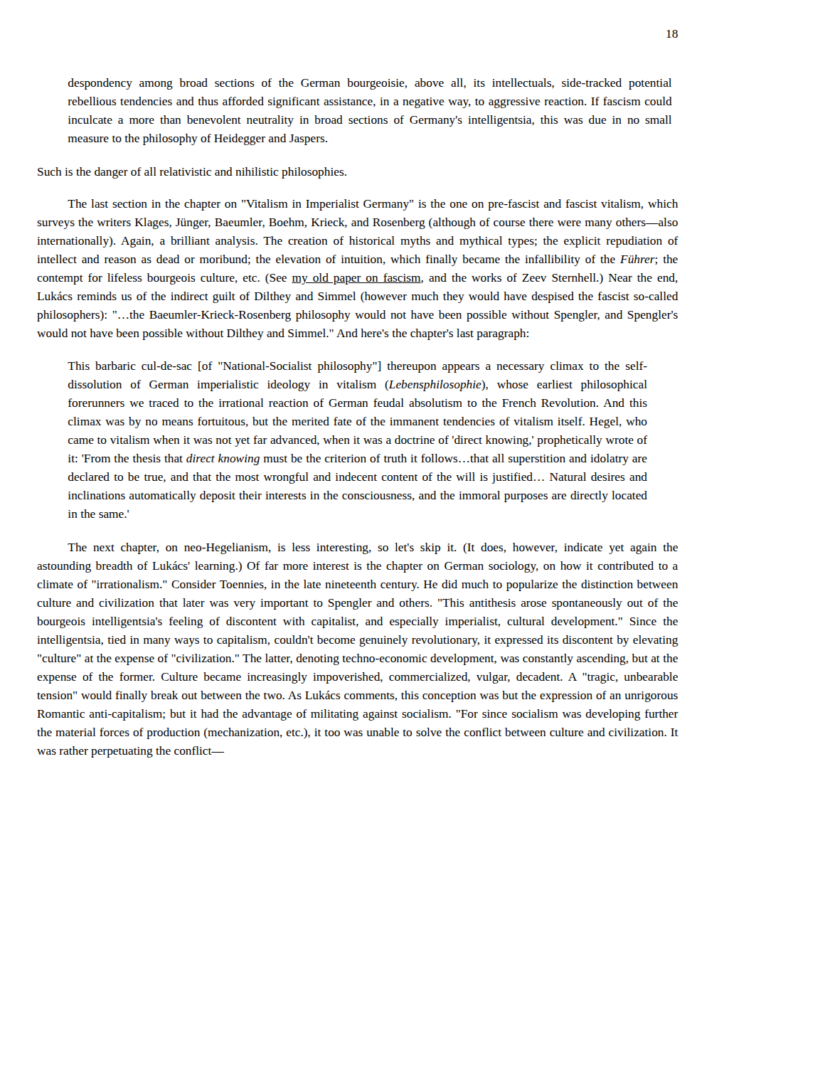18
despondency among broad sections of the German bourgeoisie, above all, its intellectuals, side-tracked potential rebellious tendencies and thus afforded significant assistance, in a negative way, to aggressive reaction. If fascism could inculcate a more than benevolent neutrality in broad sections of Germany's intelligentsia, this was due in no small measure to the philosophy of Heidegger and Jaspers.
Such is the danger of all relativistic and nihilistic philosophies.
The last section in the chapter on "Vitalism in Imperialist Germany" is the one on pre-fascist and fascist vitalism, which surveys the writers Klages, Jünger, Baeumler, Boehm, Krieck, and Rosenberg (although of course there were many others—also internationally). Again, a brilliant analysis. The creation of historical myths and mythical types; the explicit repudiation of intellect and reason as dead or moribund; the elevation of intuition, which finally became the infallibility of the Führer; the contempt for lifeless bourgeois culture, etc. (See my old paper on fascism, and the works of Zeev Sternhell.) Near the end, Lukács reminds us of the indirect guilt of Dilthey and Simmel (however much they would have despised the fascist so-called philosophers): "…the Baeumler-Krieck-Rosenberg philosophy would not have been possible without Spengler, and Spengler's would not have been possible without Dilthey and Simmel." And here's the chapter's last paragraph:
This barbaric cul-de-sac [of "National-Socialist philosophy"] thereupon appears a necessary climax to the self-dissolution of German imperialistic ideology in vitalism (Lebensphilosophie), whose earliest philosophical forerunners we traced to the irrational reaction of German feudal absolutism to the French Revolution. And this climax was by no means fortuitous, but the merited fate of the immanent tendencies of vitalism itself. Hegel, who came to vitalism when it was not yet far advanced, when it was a doctrine of 'direct knowing,' prophetically wrote of it: 'From the thesis that direct knowing must be the criterion of truth it follows…that all superstition and idolatry are declared to be true, and that the most wrongful and indecent content of the will is justified… Natural desires and inclinations automatically deposit their interests in the consciousness, and the immoral purposes are directly located in the same.'
The next chapter, on neo-Hegelianism, is less interesting, so let's skip it. (It does, however, indicate yet again the astounding breadth of Lukács' learning.) Of far more interest is the chapter on German sociology, on how it contributed to a climate of "irrationalism." Consider Toennies, in the late nineteenth century. He did much to popularize the distinction between culture and civilization that later was very important to Spengler and others. "This antithesis arose spontaneously out of the bourgeois intelligentsia's feeling of discontent with capitalist, and especially imperialist, cultural development." Since the intelligentsia, tied in many ways to capitalism, couldn't become genuinely revolutionary, it expressed its discontent by elevating "culture" at the expense of "civilization." The latter, denoting techno-economic development, was constantly ascending, but at the expense of the former. Culture became increasingly impoverished, commercialized, vulgar, decadent. A "tragic, unbearable tension" would finally break out between the two. As Lukács comments, this conception was but the expression of an unrigorous Romantic anti-capitalism; but it had the advantage of militating against socialism. "For since socialism was developing further the material forces of production (mechanization, etc.), it too was unable to solve the conflict between culture and civilization. It was rather perpetuating the conflict—